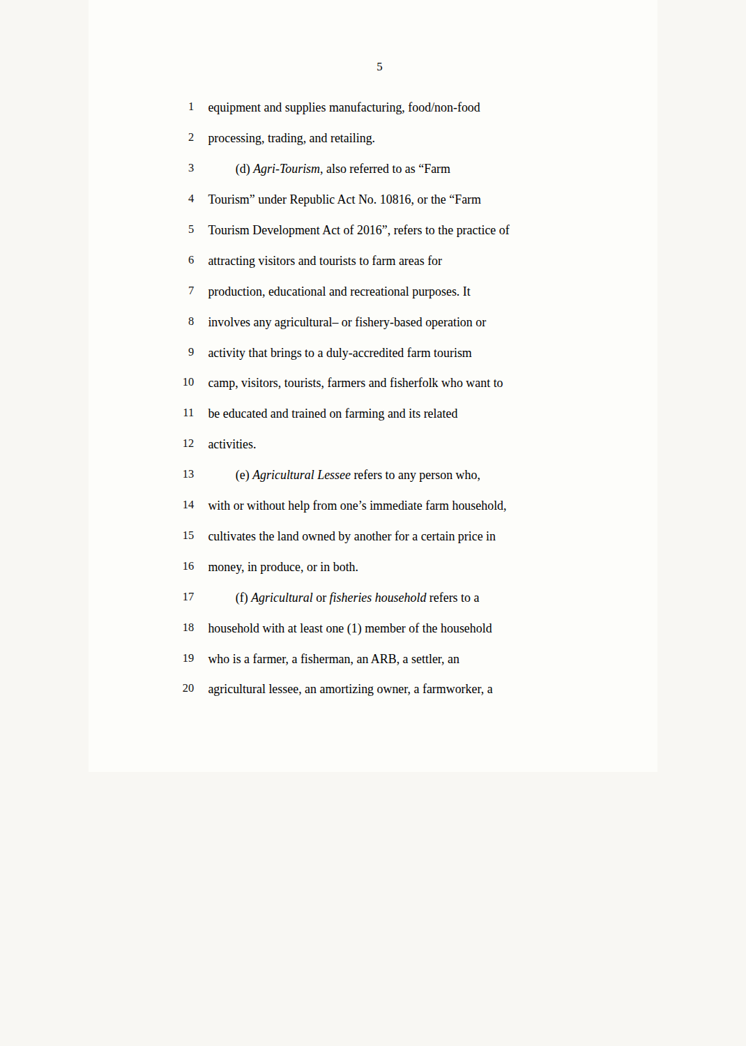5
equipment and supplies manufacturing, food/non-food
processing, trading, and retailing.
(d) Agri-Tourism, also referred to as “Farm
Tourism” under Republic Act No. 10816, or the “Farm
Tourism Development Act of 2016”, refers to the practice of
attracting visitors and tourists to farm areas for
production, educational and recreational purposes. It
involves any agricultural– or fishery-based operation or
activity that brings to a duly-accredited farm tourism
camp, visitors, tourists, farmers and fisherfolk who want to
be educated and trained on farming and its related
activities.
(e) Agricultural Lessee refers to any person who,
with or without help from one’s immediate farm household,
cultivates the land owned by another for a certain price in
money, in produce, or in both.
(f) Agricultural or fisheries household refers to a
household with at least one (1) member of the household
who is a farmer, a fisherman, an ARB, a settler, an
agricultural lessee, an amortizing owner, a farmworker, a